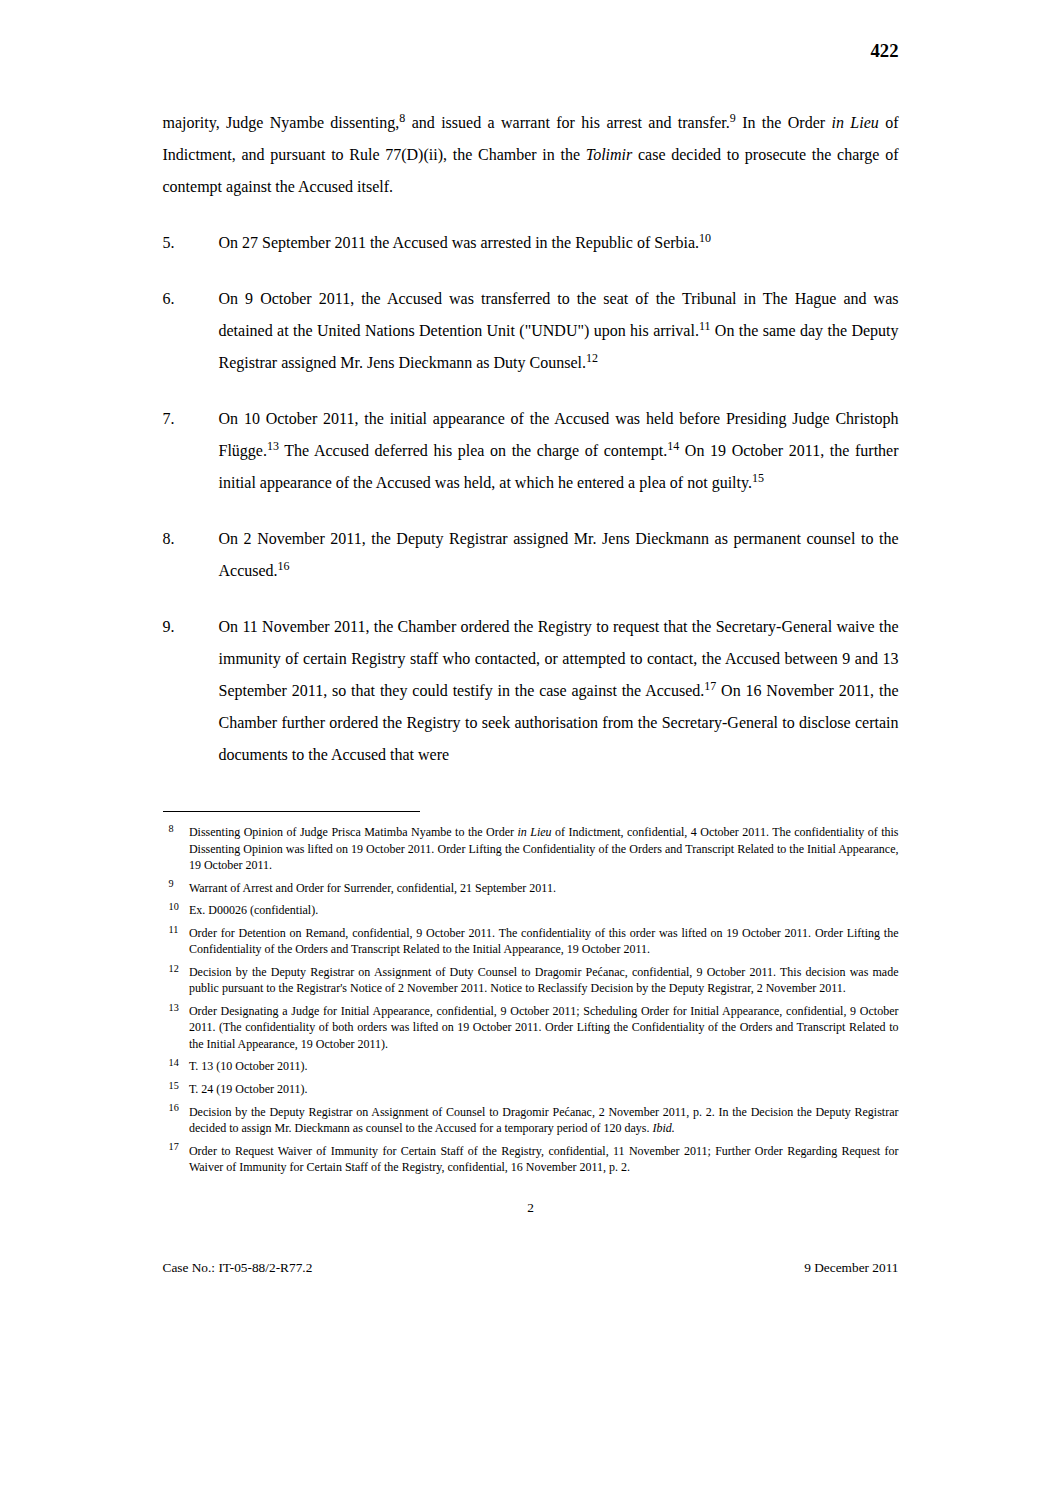422
majority, Judge Nyambe dissenting,8 and issued a warrant for his arrest and transfer.9 In the Order in Lieu of Indictment, and pursuant to Rule 77(D)(ii), the Chamber in the Tolimir case decided to prosecute the charge of contempt against the Accused itself.
5.
On 27 September 2011 the Accused was arrested in the Republic of Serbia.10
6.
On 9 October 2011, the Accused was transferred to the seat of the Tribunal in The Hague and was detained at the United Nations Detention Unit ("UNDU") upon his arrival.11 On the same day the Deputy Registrar assigned Mr. Jens Dieckmann as Duty Counsel.12
7.
On 10 October 2011, the initial appearance of the Accused was held before Presiding Judge Christoph Flügge.13 The Accused deferred his plea on the charge of contempt.14 On 19 October 2011, the further initial appearance of the Accused was held, at which he entered a plea of not guilty.15
8.
On 2 November 2011, the Deputy Registrar assigned Mr. Jens Dieckmann as permanent counsel to the Accused.16
9.
On 11 November 2011, the Chamber ordered the Registry to request that the Secretary-General waive the immunity of certain Registry staff who contacted, or attempted to contact, the Accused between 9 and 13 September 2011, so that they could testify in the case against the Accused.17 On 16 November 2011, the Chamber further ordered the Registry to seek authorisation from the Secretary-General to disclose certain documents to the Accused that were
Dissenting Opinion of Judge Prisca Matimba Nyambe to the Order in Lieu of Indictment, confidential, 4 October 2011. The confidentiality of this Dissenting Opinion was lifted on 19 October 2011. Order Lifting the Confidentiality of the Orders and Transcript Related to the Initial Appearance, 19 October 2011.
Warrant of Arrest and Order for Surrender, confidential, 21 September 2011.
Ex. D00026 (confidential).
Order for Detention on Remand, confidential, 9 October 2011. The confidentiality of this order was lifted on 19 October 2011. Order Lifting the Confidentiality of the Orders and Transcript Related to the Initial Appearance, 19 October 2011.
Decision by the Deputy Registrar on Assignment of Duty Counsel to Dragomir Pećanac, confidential, 9 October 2011. This decision was made public pursuant to the Registrar's Notice of 2 November 2011. Notice to Reclassify Decision by the Deputy Registrar, 2 November 2011.
Order Designating a Judge for Initial Appearance, confidential, 9 October 2011; Scheduling Order for Initial Appearance, confidential, 9 October 2011. (The confidentiality of both orders was lifted on 19 October 2011. Order Lifting the Confidentiality of the Orders and Transcript Related to the Initial Appearance, 19 October 2011).
T. 13 (10 October 2011).
T. 24 (19 October 2011).
Decision by the Deputy Registrar on Assignment of Counsel to Dragomir Pećanac, 2 November 2011, p. 2. In the Decision the Deputy Registrar decided to assign Mr. Dieckmann as counsel to the Accused for a temporary period of 120 days. Ibid.
Order to Request Waiver of Immunity for Certain Staff of the Registry, confidential, 11 November 2011; Further Order Regarding Request for Waiver of Immunity for Certain Staff of the Registry, confidential, 16 November 2011, p. 2.
2
Case No.: IT-05-88/2-R77.2 9 December 2011